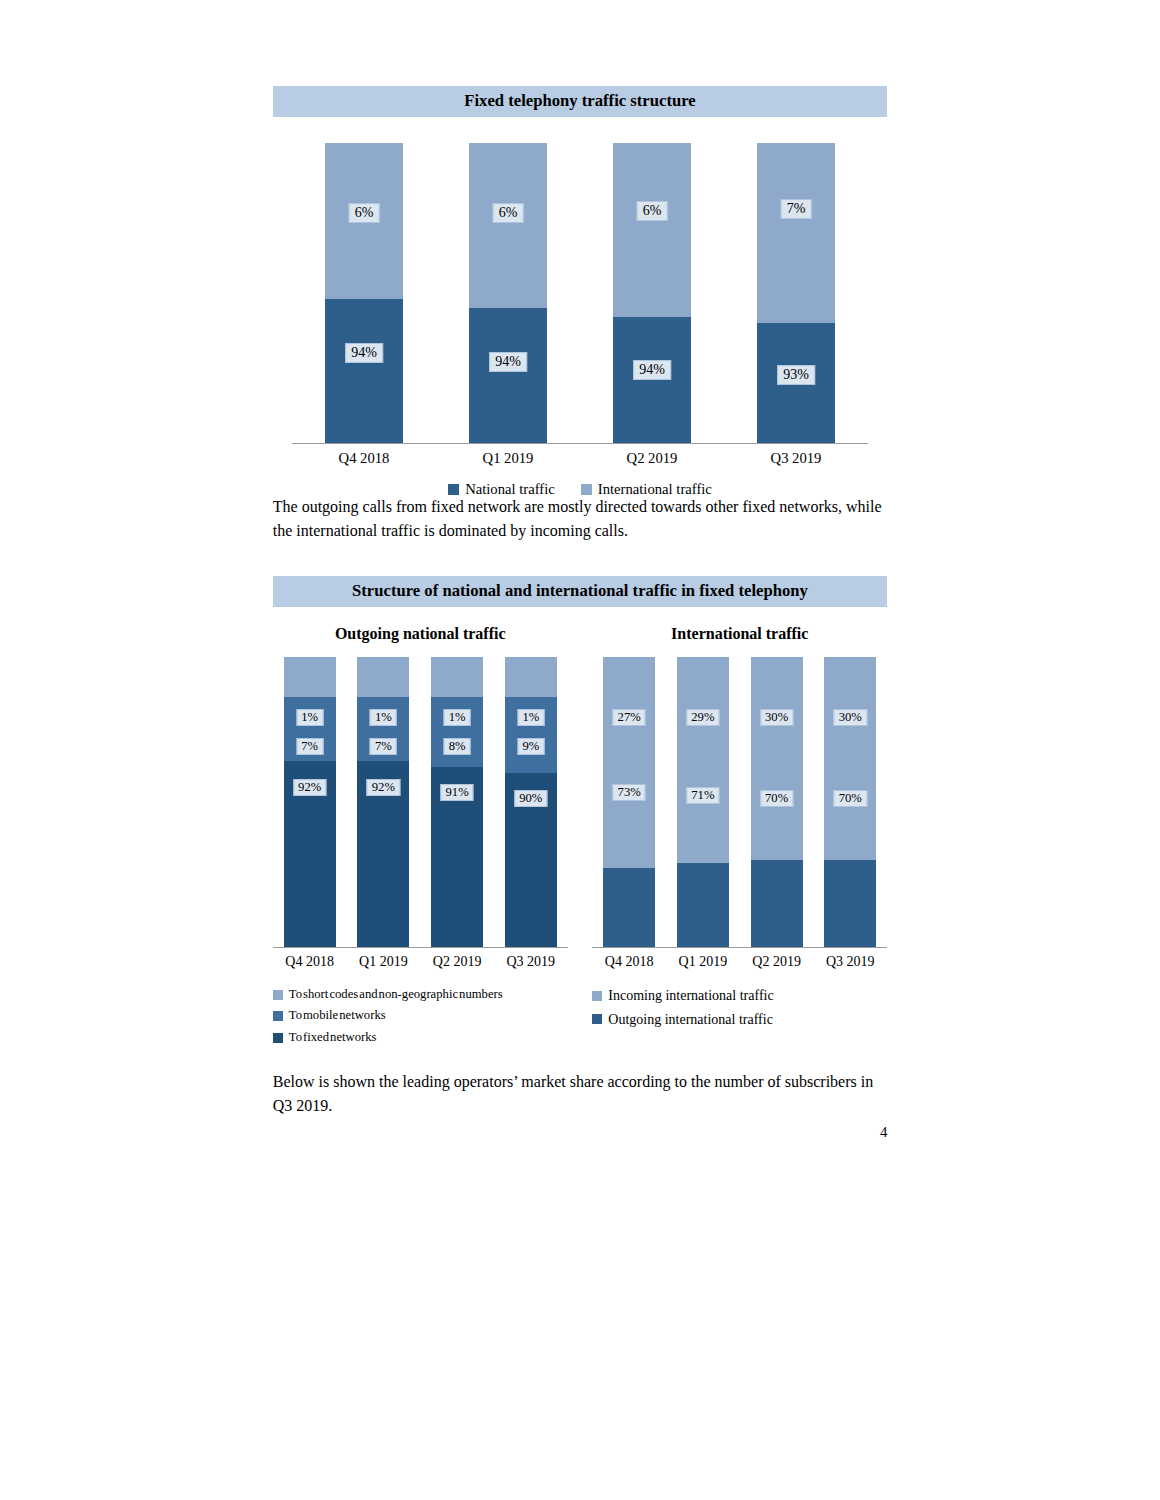Fixed telephony traffic structure
6%
94%
6%
94%
6%
94%
7%
93%
Q4 2018 Q1 2019 Q2 2019 Q3 2019
National traffic International traffic
The outgoing calls from fixed network are mostly directed towards other fixed networks, while the international traffic is dominated by incoming calls.
Structure of national and international traffic in fixed telephony
Outgoing national traffic
1%
7%
92%
1%
7%
92%
1%
8%
91%
1%
9%
90%
Q4 2018 Q1 2019 Q2 2019 Q3 2019
To short codes and non-geographic numbers
To mobile networks
To fixed networks
International traffic
73%
27%
71%
29%
70%
30%
70%
30%
Q4 2018 Q1 2019 Q2 2019 Q3 2019
Incoming international traffic
Outgoing international traffic
Below is shown the leading operators’ market share according to the number of subscribers in Q3 2019.
4